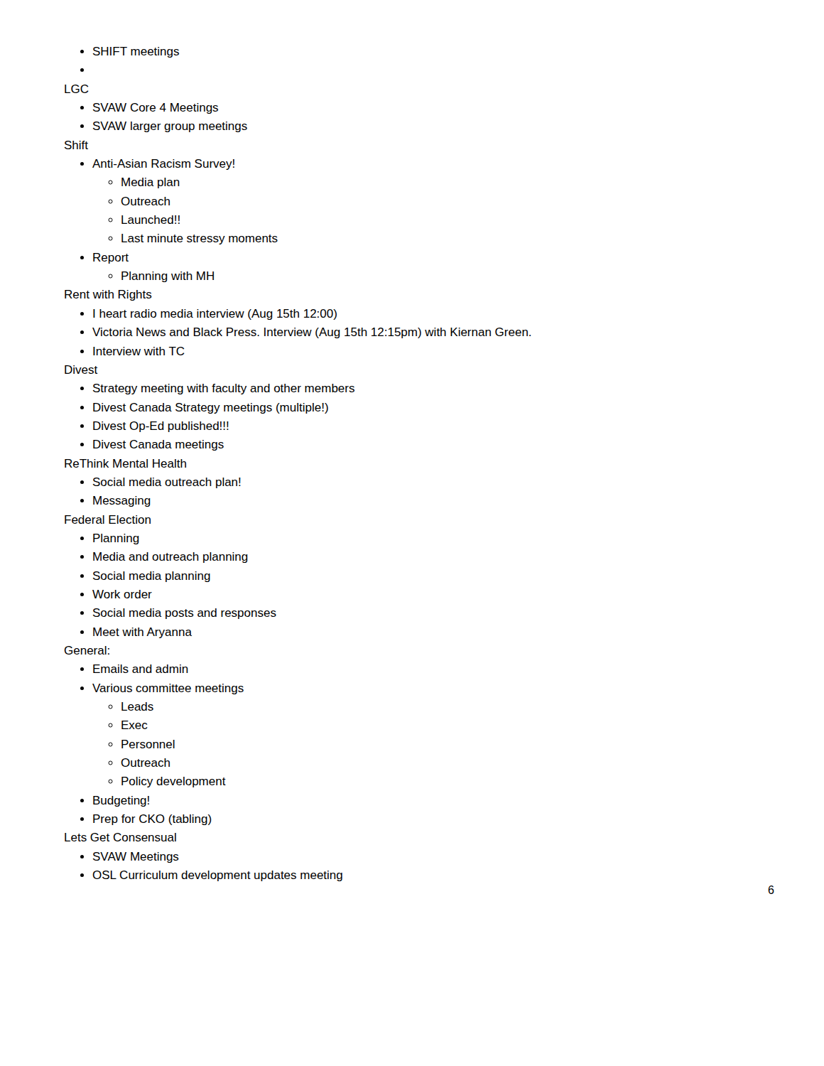SHIFT meetings
LGC
SVAW Core 4 Meetings
SVAW larger group meetings
Shift
Anti-Asian Racism Survey!
Media plan
Outreach
Launched!!
Last minute stressy moments
Report
Planning with MH
Rent with Rights
I heart radio media interview (Aug 15th 12:00)
Victoria News and Black Press. Interview (Aug 15th 12:15pm) with Kiernan Green.
Interview with TC
Divest
Strategy meeting with faculty and other members
Divest Canada Strategy meetings (multiple!)
Divest Op-Ed published!!!
Divest Canada meetings
ReThink Mental Health
Social media outreach plan!
Messaging
Federal Election
Planning
Media and outreach planning
Social media planning
Work order
Social media posts and responses
Meet with Aryanna
General:
Emails and admin
Various committee meetings
Leads
Exec
Personnel
Outreach
Policy development
Budgeting!
Prep for CKO (tabling)
Lets Get Consensual
SVAW Meetings
OSL Curriculum development updates meeting
6